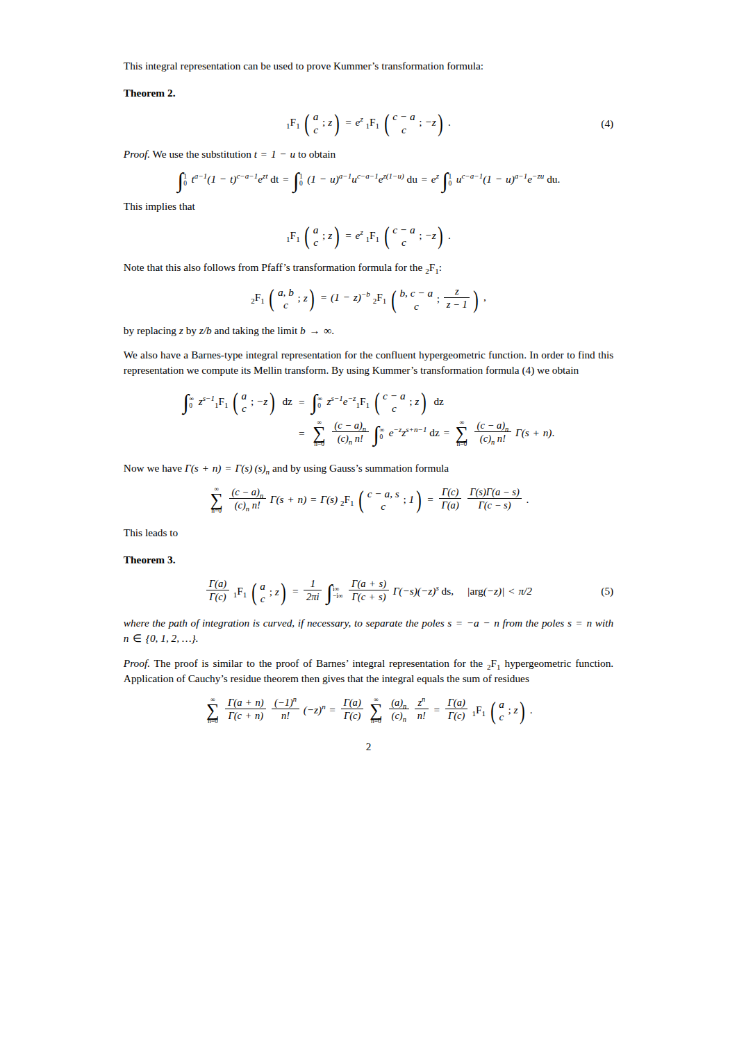This integral representation can be used to prove Kummer’s transformation formula:
Theorem 2.
1F1 (ac ; z) = ez 1F1 (c − a c ; −z) . (4)
Proof. We use the substitution t = 1 − u to obtain
∫10 ta−1(1 − t)c−a−1ezt dt = ∫10 (1 − u)a−1uc−a−1ez(1−u) du = ez ∫10 uc−a−1(1 − u)a−1e−zu du.
This implies that
1F1 (ac ; z) = ez 1F1 (c − a c ; −z) .
Note that this also follows from Pfaff’s transformation formula for the 2F1:
2F1 (a, b c ; z) = (1 − z)−b 2F1 (b, c − a c ; zz − 1) ,
by replacing z by z/b and taking the limit b → ∞.
We also have a Barnes-type integral representation for the confluent hypergeometric function. In order to find this representation we compute its Mellin transform. By using Kummer’s transformation formula (4) we obtain
| ∫ ∞ 0 z s−1 1 F 1 ( a c ; −z ) dz | = | ∫ ∞ 0 z s−1 e −z 1 F 1 ( c − a c ; z ) dz |
| | = | ∞ ∑ n=0 (c − a) n (c) n n! ∫ ∞ 0 e −z z s+n−1 dz = ∞ ∑ n=0 (c − a) n (c) n n! Γ(s + n) . |
Now we have Γ(s + n) = Γ(s) (s)n and by using Gauss’s summation formula
∞∑n=0 (c − a)n(c)n n! Γ(s + n) = Γ(s) 2F1 (c − a, s c ; 1) = Γ(c) Γ(a) Γ(s)Γ(a − s) Γ(c − s) .
This leads to
Theorem 3.
Γ(a) Γ(c) 1F1 (ac ; z) = 12πi ∫i∞−i∞ Γ(a + s) Γ(c + s) Γ(−s)(−z)s ds, |arg(−z)| < π/2 (5)
where the path of integration is curved, if necessary, to separate the poles s = −a − n from the poles s = n with n ∈ {0, 1, 2, …}.
Proof. The proof is similar to the proof of Barnes’ integral representation for the 2F1 hypergeometric function. Application of Cauchy’s residue theorem then gives that the integral equals the sum of residues
∞∑n=0 Γ(a + n) Γ(c + n) (−1)n n! (−z)n = Γ(a) Γ(c) ∞∑n=0 (a)n(c)n zn n! = Γ(a) Γ(c) 1F1 (ac ; z) .
2